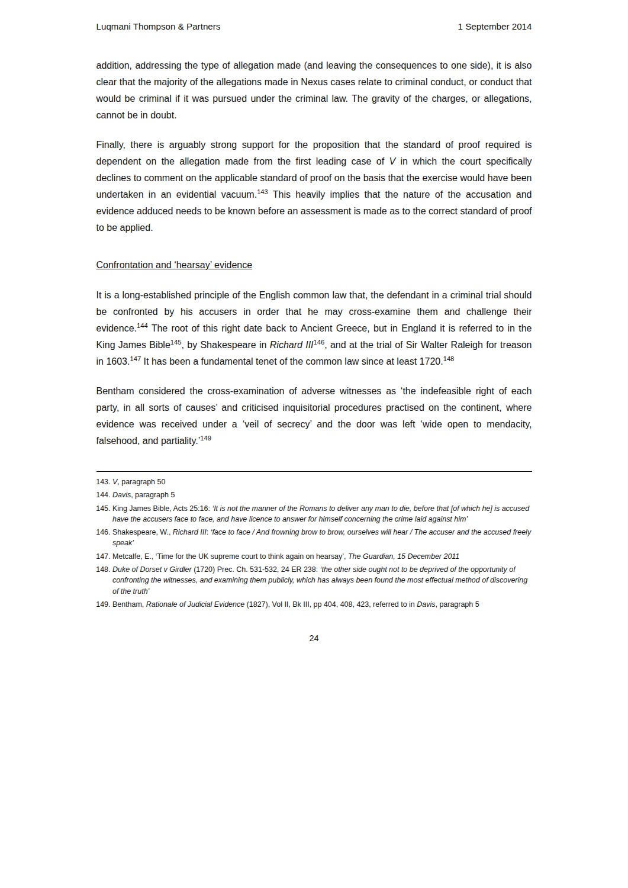Luqmani Thompson & Partners 1 September 2014
addition, addressing the type of allegation made (and leaving the consequences to one side), it is also clear that the majority of the allegations made in Nexus cases relate to criminal conduct, or conduct that would be criminal if it was pursued under the criminal law. The gravity of the charges, or allegations, cannot be in doubt.
Finally, there is arguably strong support for the proposition that the standard of proof required is dependent on the allegation made from the first leading case of V in which the court specifically declines to comment on the applicable standard of proof on the basis that the exercise would have been undertaken in an evidential vacuum.143 This heavily implies that the nature of the accusation and evidence adduced needs to be known before an assessment is made as to the correct standard of proof to be applied.
Confrontation and ‘hearsay’ evidence
It is a long-established principle of the English common law that, the defendant in a criminal trial should be confronted by his accusers in order that he may cross-examine them and challenge their evidence.144 The root of this right date back to Ancient Greece, but in England it is referred to in the King James Bible145, by Shakespeare in Richard III146, and at the trial of Sir Walter Raleigh for treason in 1603.147 It has been a fundamental tenet of the common law since at least 1720.148
Bentham considered the cross-examination of adverse witnesses as ‘the indefeasible right of each party, in all sorts of causes’ and criticised inquisitorial procedures practised on the continent, where evidence was received under a ‘veil of secrecy’ and the door was left ‘wide open to mendacity, falsehood, and partiality.’149
V, paragraph 50
Davis, paragraph 5
King James Bible, Acts 25:16: ‘It is not the manner of the Romans to deliver any man to die, before that [of which he] is accused have the accusers face to face, and have licence to answer for himself concerning the crime laid against him’
Shakespeare, W., Richard III: ‘face to face / And frowning brow to brow, ourselves will hear / The accuser and the accused freely speak’
Metcalfe, E., ‘Time for the UK supreme court to think again on hearsay’, The Guardian, 15 December 2011
Duke of Dorset v Girdler (1720) Prec. Ch. 531-532, 24 ER 238: ‘the other side ought not to be deprived of the opportunity of confronting the witnesses, and examining them publicly, which has always been found the most effectual method of discovering of the truth’
Bentham, Rationale of Judicial Evidence (1827), Vol II, Bk III, pp 404, 408, 423, referred to in Davis, paragraph 5
24